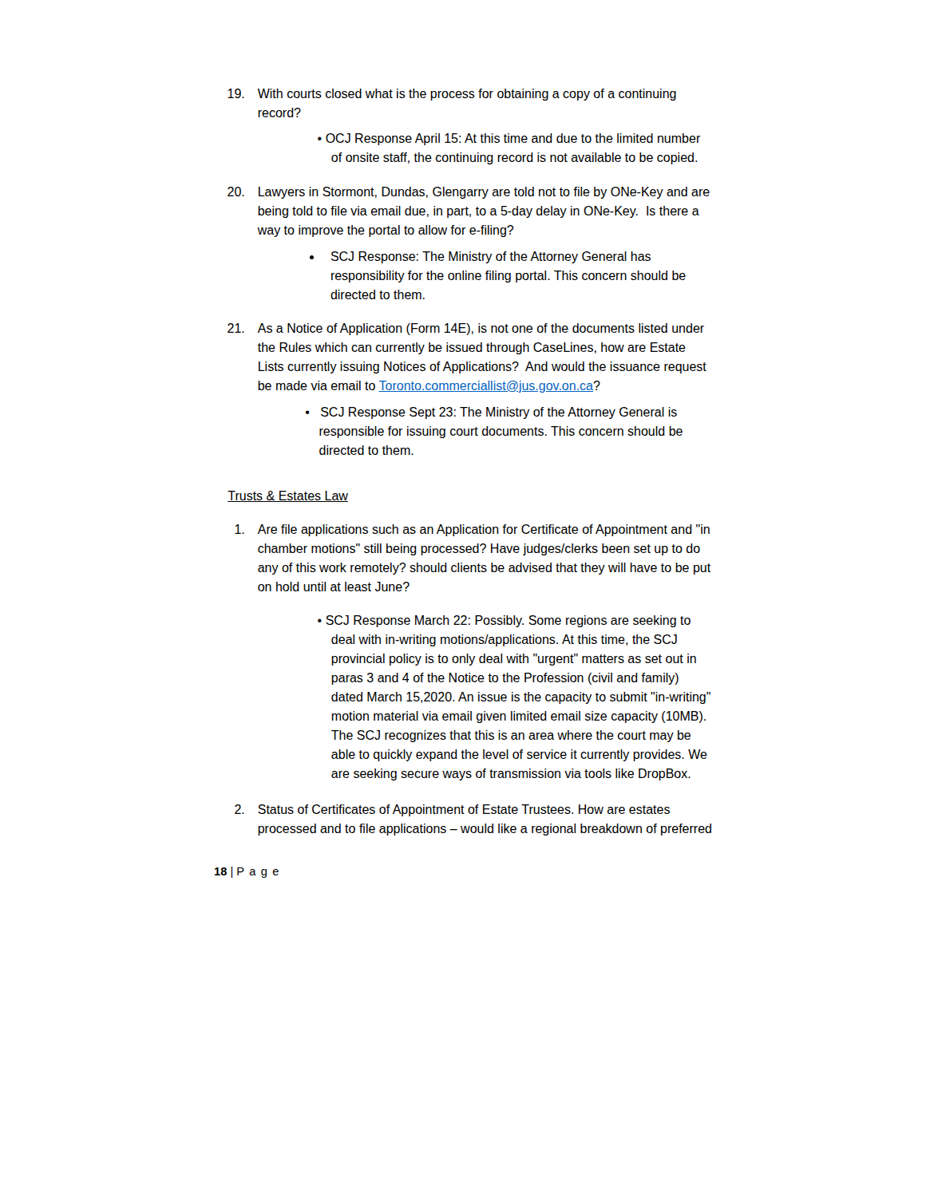With courts closed what is the process for obtaining a copy of a continuing record?
• OCJ Response April 15: At this time and due to the limited number of onsite staff, the continuing record is not available to be copied.
Lawyers in Stormont, Dundas, Glengarry are told not to file by ONe-Key and are being told to file via email due, in part, to a 5-day delay in ONe-Key. Is there a way to improve the portal to allow for e-filing?
SCJ Response: The Ministry of the Attorney General has responsibility for the online filing portal. This concern should be directed to them.
As a Notice of Application (Form 14E), is not one of the documents listed under the Rules which can currently be issued through CaseLines, how are Estate Lists currently issuing Notices of Applications? And would the issuance request be made via email to Toronto.commerciallist@jus.gov.on.ca?
• SCJ Response Sept 23: The Ministry of the Attorney General is responsible for issuing court documents. This concern should be directed to them.
Trusts & Estates Law
Are file applications such as an Application for Certificate of Appointment and "in chamber motions" still being processed? Have judges/clerks been set up to do any of this work remotely? should clients be advised that they will have to be put on hold until at least June?
• SCJ Response March 22: Possibly. Some regions are seeking to deal with in-writing motions/applications. At this time, the SCJ provincial policy is to only deal with "urgent" matters as set out in paras 3 and 4 of the Notice to the Profession (civil and family) dated March 15,2020. An issue is the capacity to submit "in-writing" motion material via email given limited email size capacity (10MB). The SCJ recognizes that this is an area where the court may be able to quickly expand the level of service it currently provides. We are seeking secure ways of transmission via tools like DropBox.
Status of Certificates of Appointment of Estate Trustees. How are estates processed and to file applications – would like a regional breakdown of preferred
18 | P a g e